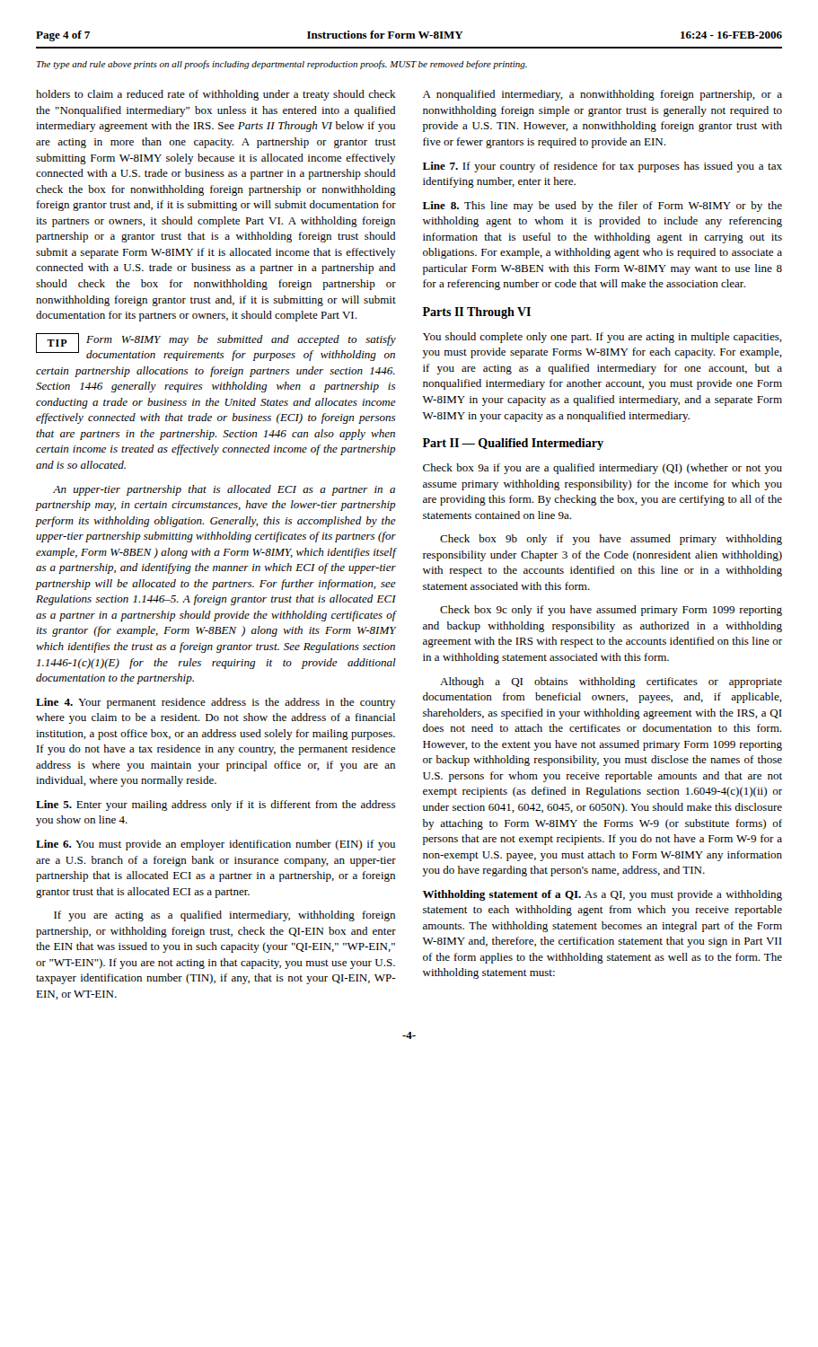Page 4 of 7 Instructions for Form W-8IMY 16:24 - 16-FEB-2006
The type and rule above prints on all proofs including departmental reproduction proofs. MUST be removed before printing.
holders to claim a reduced rate of withholding under a treaty should check the "Nonqualified intermediary" box unless it has entered into a qualified intermediary agreement with the IRS. See Parts II Through VI below if you are acting in more than one capacity. A partnership or grantor trust submitting Form W-8IMY solely because it is allocated income effectively connected with a U.S. trade or business as a partner in a partnership should check the box for nonwithholding foreign partnership or nonwithholding foreign grantor trust and, if it is submitting or will submit documentation for its partners or owners, it should complete Part VI. A withholding foreign partnership or a grantor trust that is a withholding foreign trust should submit a separate Form W-8IMY if it is allocated income that is effectively connected with a U.S. trade or business as a partner in a partnership and should check the box for nonwithholding foreign partnership or nonwithholding foreign grantor trust and, if it is submitting or will submit documentation for its partners or owners, it should complete Part VI.
TIP
Form W-8IMY may be submitted and accepted to satisfy documentation requirements for purposes of withholding on certain partnership allocations to foreign partners under section 1446. Section 1446 generally requires withholding when a partnership is conducting a trade or business in the United States and allocates income effectively connected with that trade or business (ECI) to foreign persons that are partners in the partnership. Section 1446 can also apply when certain income is treated as effectively connected income of the partnership and is so allocated.
An upper-tier partnership that is allocated ECI as a partner in a partnership may, in certain circumstances, have the lower-tier partnership perform its withholding obligation. Generally, this is accomplished by the upper-tier partnership submitting withholding certificates of its partners (for example, Form W-8BEN ) along with a Form W-8IMY, which identifies itself as a partnership, and identifying the manner in which ECI of the upper-tier partnership will be allocated to the partners. For further information, see Regulations section 1.1446–5. A foreign grantor trust that is allocated ECI as a partner in a partnership should provide the withholding certificates of its grantor (for example, Form W-8BEN ) along with its Form W-8IMY which identifies the trust as a foreign grantor trust. See Regulations section 1.1446-1(c)(1)(E) for the rules requiring it to provide additional documentation to the partnership.
Line 4. Your permanent residence address is the address in the country where you claim to be a resident. Do not show the address of a financial institution, a post office box, or an address used solely for mailing purposes. If you do not have a tax residence in any country, the permanent residence address is where you maintain your principal office or, if you are an individual, where you normally reside.
Line 5. Enter your mailing address only if it is different from the address you show on line 4.
Line 6. You must provide an employer identification number (EIN) if you are a U.S. branch of a foreign bank or insurance company, an upper-tier partnership that is allocated ECI as a partner in a partnership, or a foreign grantor trust that is allocated ECI as a partner.
If you are acting as a qualified intermediary, withholding foreign partnership, or withholding foreign trust, check the QI-EIN box and enter the EIN that was issued to you in such capacity (your "QI-EIN," "WP-EIN," or "WT-EIN"). If you are not acting in that capacity, you must use your U.S. taxpayer identification number (TIN), if any, that is not your QI-EIN, WP-EIN, or WT-EIN.
A nonqualified intermediary, a nonwithholding foreign partnership, or a nonwithholding foreign simple or grantor trust is generally not required to provide a U.S. TIN. However, a nonwithholding foreign grantor trust with five or fewer grantors is required to provide an EIN.
Line 7. If your country of residence for tax purposes has issued you a tax identifying number, enter it here.
Line 8. This line may be used by the filer of Form W-8IMY or by the withholding agent to whom it is provided to include any referencing information that is useful to the withholding agent in carrying out its obligations. For example, a withholding agent who is required to associate a particular Form W-8BEN with this Form W-8IMY may want to use line 8 for a referencing number or code that will make the association clear.
Parts II Through VI
You should complete only one part. If you are acting in multiple capacities, you must provide separate Forms W-8IMY for each capacity. For example, if you are acting as a qualified intermediary for one account, but a nonqualified intermediary for another account, you must provide one Form W-8IMY in your capacity as a qualified intermediary, and a separate Form W-8IMY in your capacity as a nonqualified intermediary.
Part II — Qualified Intermediary
Check box 9a if you are a qualified intermediary (QI) (whether or not you assume primary withholding responsibility) for the income for which you are providing this form. By checking the box, you are certifying to all of the statements contained on line 9a.
Check box 9b only if you have assumed primary withholding responsibility under Chapter 3 of the Code (nonresident alien withholding) with respect to the accounts identified on this line or in a withholding statement associated with this form.
Check box 9c only if you have assumed primary Form 1099 reporting and backup withholding responsibility as authorized in a withholding agreement with the IRS with respect to the accounts identified on this line or in a withholding statement associated with this form.
Although a QI obtains withholding certificates or appropriate documentation from beneficial owners, payees, and, if applicable, shareholders, as specified in your withholding agreement with the IRS, a QI does not need to attach the certificates or documentation to this form. However, to the extent you have not assumed primary Form 1099 reporting or backup withholding responsibility, you must disclose the names of those U.S. persons for whom you receive reportable amounts and that are not exempt recipients (as defined in Regulations section 1.6049-4(c)(1)(ii) or under section 6041, 6042, 6045, or 6050N). You should make this disclosure by attaching to Form W-8IMY the Forms W-9 (or substitute forms) of persons that are not exempt recipients. If you do not have a Form W-9 for a non-exempt U.S. payee, you must attach to Form W-8IMY any information you do have regarding that person's name, address, and TIN.
Withholding statement of a QI. As a QI, you must provide a withholding statement to each withholding agent from which you receive reportable amounts. The withholding statement becomes an integral part of the Form W-8IMY and, therefore, the certification statement that you sign in Part VII of the form applies to the withholding statement as well as to the form. The withholding statement must:
-4-